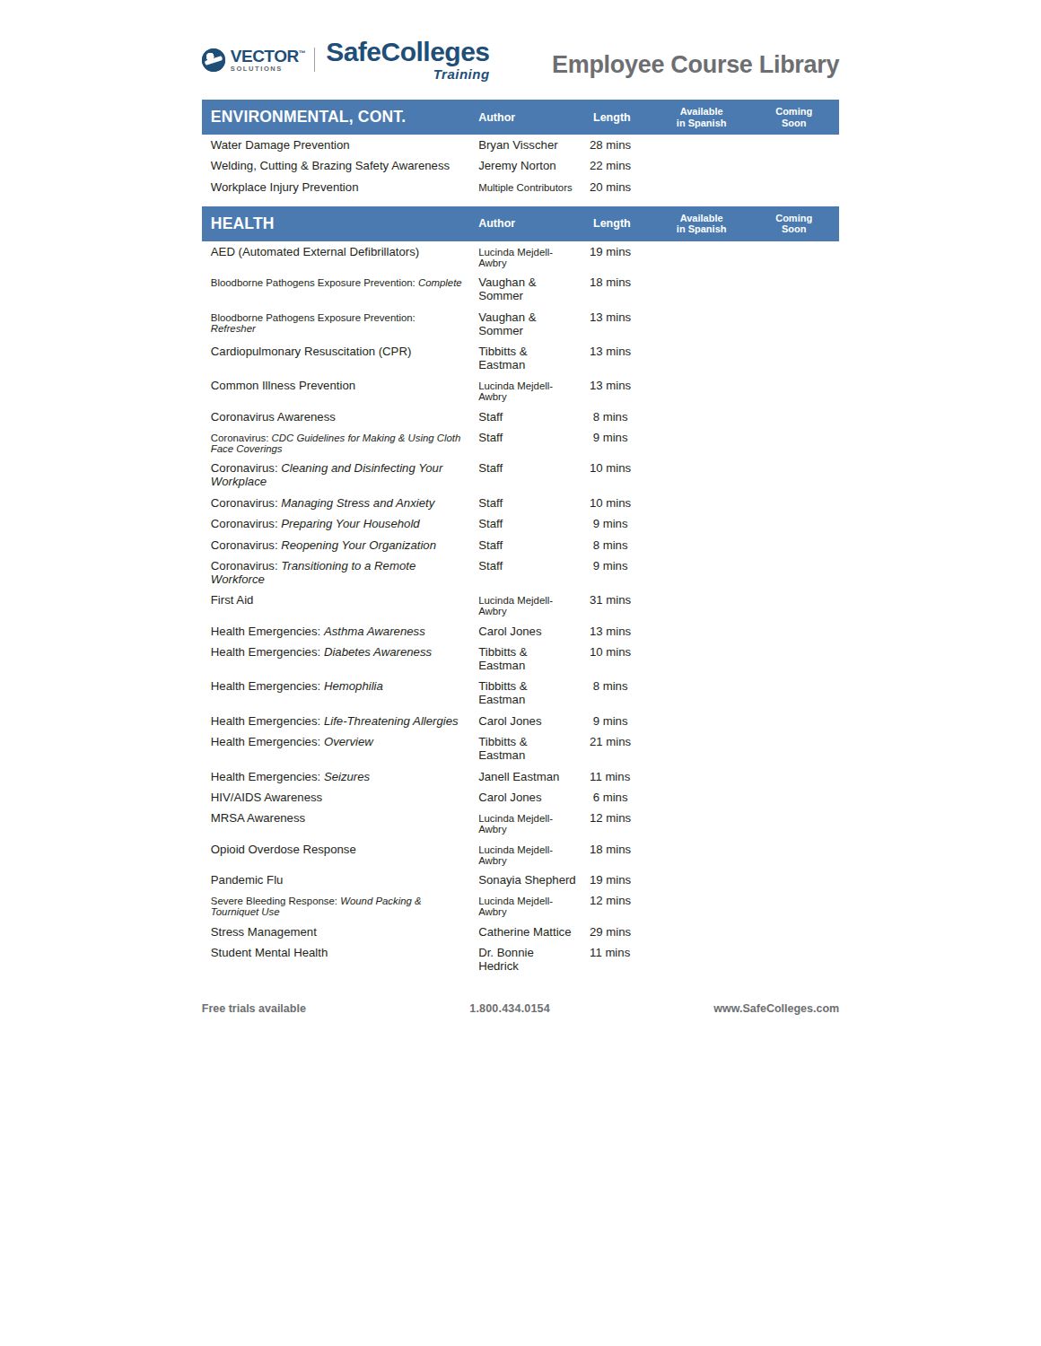VECTOR™
SOLUTIONS
Safe Colleges
Training
Employee Course Library
| ENVIRONMENTAL, CONT. | Author | Length | Available in Spanish | Coming Soon |
| Water Damage Prevention | Bryan Visscher | 28 mins | | |
| Welding, Cutting & Brazing Safety Awareness | Jeremy Norton | 22 mins | | |
| Workplace Injury Prevention | Multiple Contributors | 20 mins | | |
| HEALTH | Author | Length | Available in Spanish | Coming Soon |
| AED (Automated External Defibrillators) | Lucinda Mejdell-Awbry | 19 mins | | |
| Bloodborne Pathogens Exposure Prevention: Complete | Vaughan & Sommer | 18 mins | | |
| Bloodborne Pathogens Exposure Prevention: Refresher | Vaughan & Sommer | 13 mins | | |
| Cardiopulmonary Resuscitation (CPR) | Tibbitts & Eastman | 13 mins | | |
| Common Illness Prevention | Lucinda Mejdell-Awbry | 13 mins | | |
| Coronavirus Awareness | Staff | 8 mins | | |
| Coronavirus: CDC Guidelines for Making & Using Cloth Face Coverings | Staff | 9 mins | | |
| Coronavirus: Cleaning and Disinfecting Your Workplace | Staff | 10 mins | | |
| Coronavirus: Managing Stress and Anxiety | Staff | 10 mins | | |
| Coronavirus: Preparing Your Household | Staff | 9 mins | | |
| Coronavirus: Reopening Your Organization | Staff | 8 mins | | |
| Coronavirus: Transitioning to a Remote Workforce | Staff | 9 mins | | |
| First Aid | Lucinda Mejdell-Awbry | 31 mins | | |
| Health Emergencies: Asthma Awareness | Carol Jones | 13 mins | | |
| Health Emergencies: Diabetes Awareness | Tibbitts & Eastman | 10 mins | | |
| Health Emergencies: Hemophilia | Tibbitts & Eastman | 8 mins | | |
| Health Emergencies: Life-Threatening Allergies | Carol Jones | 9 mins | | |
| Health Emergencies: Overview | Tibbitts & Eastman | 21 mins | | |
| Health Emergencies: Seizures | Janell Eastman | 11 mins | | |
| HIV/AIDS Awareness | Carol Jones | 6 mins | | |
| MRSA Awareness | Lucinda Mejdell-Awbry | 12 mins | | |
| Opioid Overdose Response | Lucinda Mejdell-Awbry | 18 mins | | |
| Pandemic Flu | Sonayia Shepherd | 19 mins | | |
| Severe Bleeding Response: Wound Packing & Tourniquet Use | Lucinda Mejdell-Awbry | 12 mins | | |
| Stress Management | Catherine Mattice | 29 mins | | |
| Student Mental Health | Dr. Bonnie Hedrick | 11 mins | | |
Free trials available
1.800.434.0154
www.SafeColleges.com